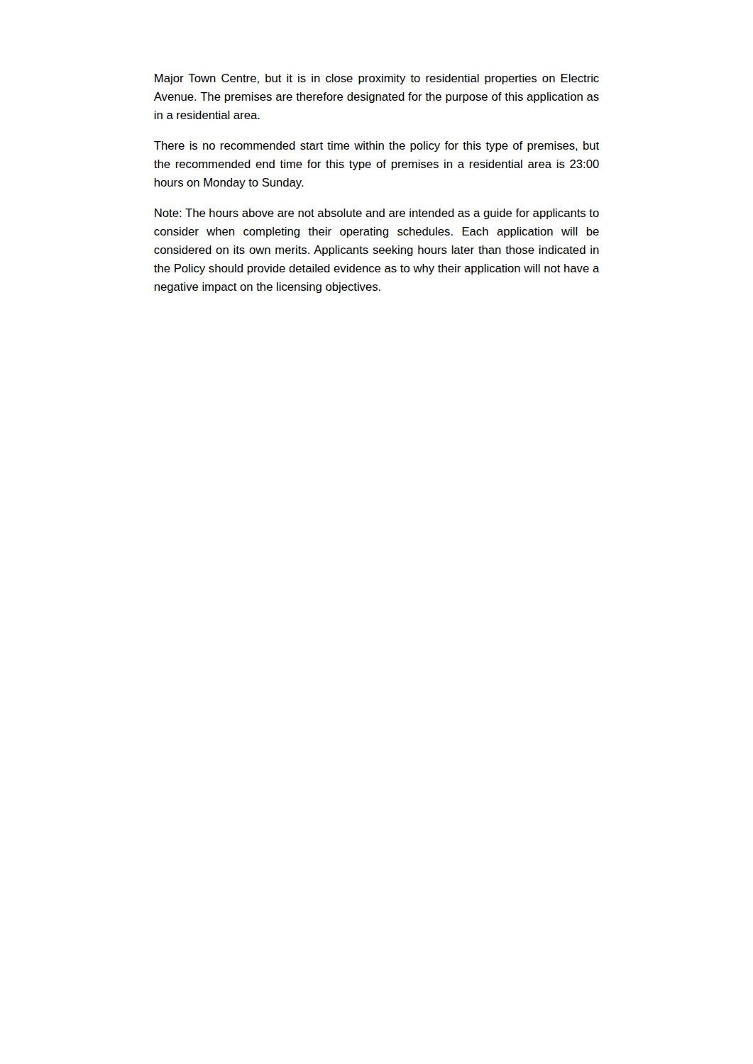Major Town Centre, but it is in close proximity to residential properties on Electric Avenue. The premises are therefore designated for the purpose of this application as in a residential area.
There is no recommended start time within the policy for this type of premises, but the recommended end time for this type of premises in a residential area is 23:00 hours on Monday to Sunday.
Note: The hours above are not absolute and are intended as a guide for applicants to consider when completing their operating schedules. Each application will be considered on its own merits. Applicants seeking hours later than those indicated in the Policy should provide detailed evidence as to why their application will not have a negative impact on the licensing objectives.